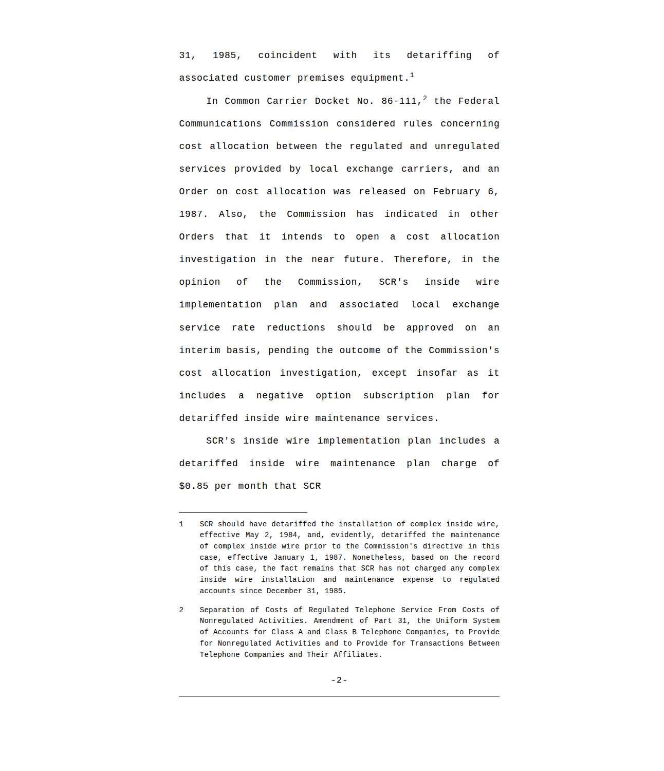31, 1985, coincident with its detariffing of associated customer premises equipment.1
In Common Carrier Docket No. 86‑111,2 the Federal Communications Commission considered rules concerning cost allocation between the regulated and unregulated services provided by local exchange carriers, and an Order on cost allocation was released on February 6, 1987. Also, the Commission has indicated in other Orders that it intends to open a cost allocation investigation in the near future. Therefore, in the opinion of the Commission, SCR's inside wire implementation plan and associated local exchange service rate reductions should be approved on an interim basis, pending the outcome of the Commission's cost allocation investigation, except insofar as it includes a negative option subscription plan for detariffed inside wire maintenance services.
SCR's inside wire implementation plan includes a detariffed inside wire maintenance plan charge of $0.85 per month that SCR
1
SCR should have detariffed the installation of complex inside wire, effective May 2, 1984, and, evidently, detariffed the maintenance of complex inside wire prior to the Commission's directive in this case, effective January 1, 1987. Nonetheless, based on the record of this case, the fact remains that SCR has not charged any complex inside wire installation and maintenance expense to regulated accounts since December 31, 1985.
2
Separation of Costs of Regulated Telephone Service From Costs of Nonregulated Activities. Amendment of Part 31, the Uniform System of Accounts for Class A and Class B Telephone Companies, to Provide for Nonregulated Activities and to Provide for Transactions Between Telephone Companies and Their Affiliates.
‑2‑